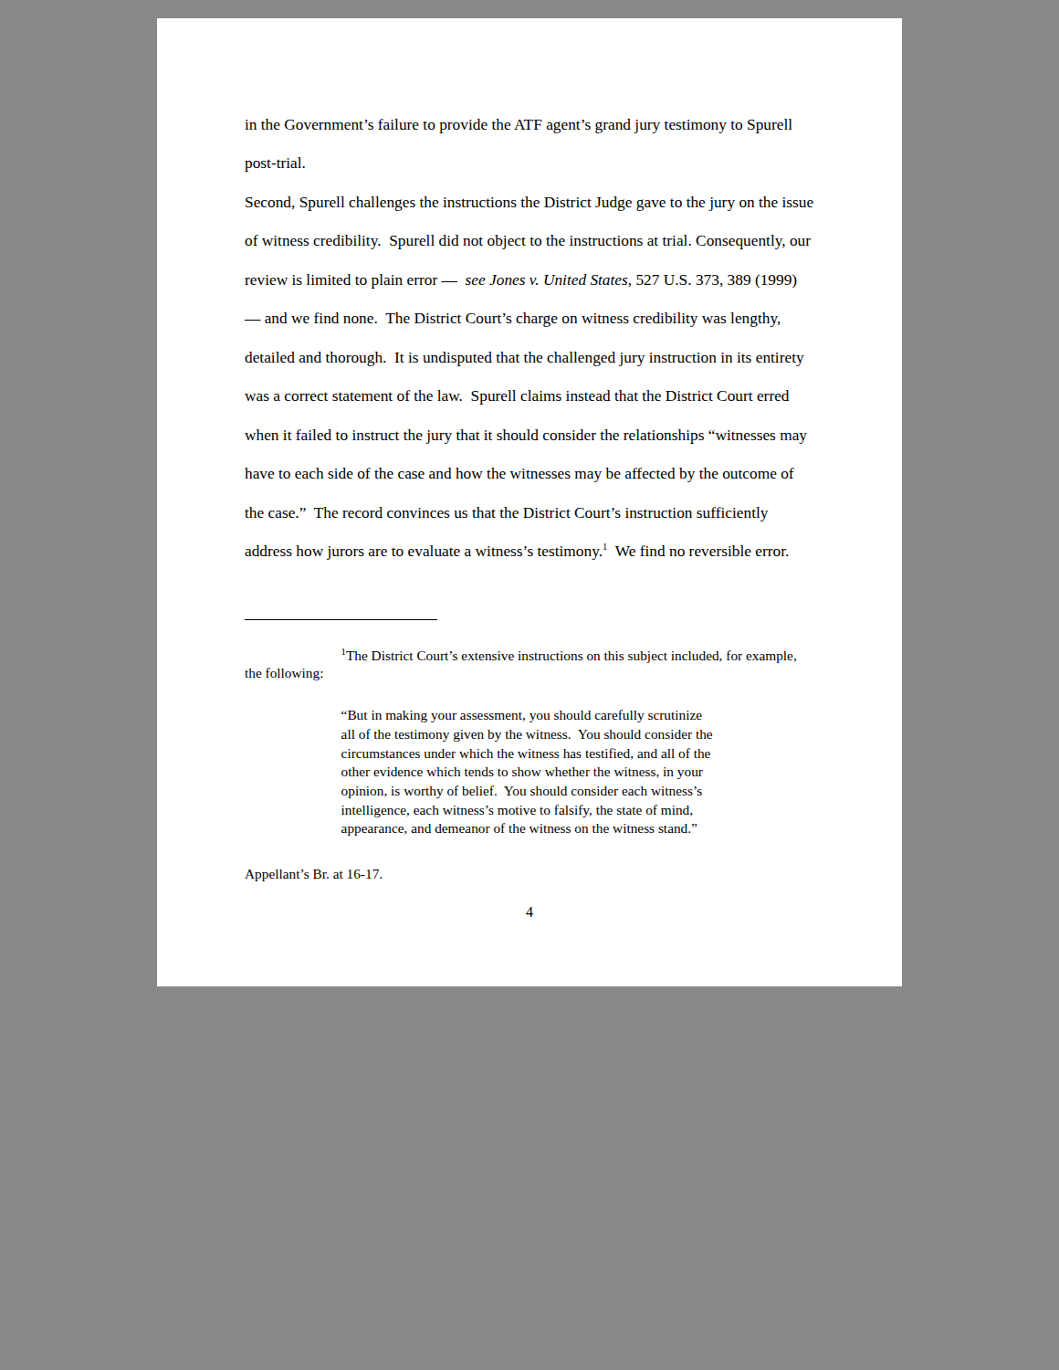in the Government’s failure to provide the ATF agent’s grand jury testimony to Spurell post-trial.
Second, Spurell challenges the instructions the District Judge gave to the jury on the issue of witness credibility. Spurell did not object to the instructions at trial. Consequently, our review is limited to plain error — see Jones v. United States, 527 U.S. 373, 389 (1999) — and we find none. The District Court’s charge on witness credibility was lengthy, detailed and thorough. It is undisputed that the challenged jury instruction in its entirety was a correct statement of the law. Spurell claims instead that the District Court erred when it failed to instruct the jury that it should consider the relationships “witnesses may have to each side of the case and how the witnesses may be affected by the outcome of the case.” The record convinces us that the District Court’s instruction sufficiently address how jurors are to evaluate a witness’s testimony.1 We find no reversible error.
1The District Court’s extensive instructions on this subject included, for example, the following:
“But in making your assessment, you should carefully scrutinize all of the testimony given by the witness. You should consider the circumstances under which the witness has testified, and all of the other evidence which tends to show whether the witness, in your opinion, is worthy of belief. You should consider each witness’s intelligence, each witness’s motive to falsify, the state of mind, appearance, and demeanor of the witness on the witness stand.”
Appellant’s Br. at 16-17.
4